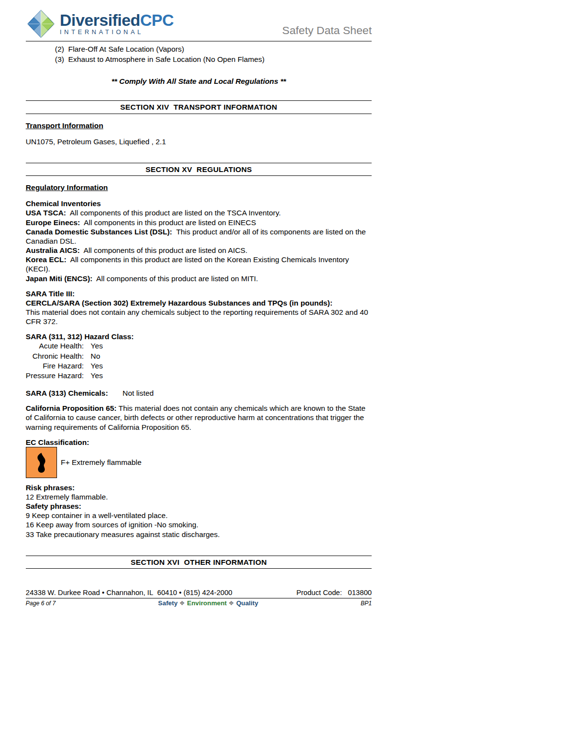Diversified CPC
INTERNATIONAL
Safety Data Sheet
(2) Flare-Off At Safe Location (Vapors)
(3) Exhaust to Atmosphere in Safe Location (No Open Flames)
** Comply With All State and Local Regulations **
SECTION XIV TRANSPORT INFORMATION
Transport Information
UN1075, Petroleum Gases, Liquefied , 2.1
SECTION XV REGULATIONS
Regulatory Information
Chemical Inventories
USA TSCA: All components of this product are listed on the TSCA Inventory.
Europe Einecs: All components in this product are listed on EINECS
Canada Domestic Substances List (DSL): This product and/or all of its components are listed on the Canadian DSL.
Australia AICS: All components of this product are listed on AICS.
Korea ECL: All components in this product are listed on the Korean Existing Chemicals Inventory (KECI).
Japan Miti (ENCS): All components of this product are listed on MITI.
SARA Title III:
CERCLA/SARA (Section 302) Extremely Hazardous Substances and TPQs (in pounds):
This material does not contain any chemicals subject to the reporting requirements of SARA 302 and 40 CFR 372.
SARA (311, 312) Hazard Class:
| Acute Health: | Yes |
| Chronic Health: | No |
| Fire Hazard: | Yes |
| Pressure Hazard: | Yes |
SARA (313) Chemicals: Not listed
California Proposition 65: This material does not contain any chemicals which are known to the State of California to cause cancer, birth defects or other reproductive harm at concentrations that trigger the warning requirements of California Proposition 65.
EC Classification:
F+ Extremely flammable
Risk phrases:
12 Extremely flammable.
Safety phrases:
9 Keep container in a well-ventilated place.
16 Keep away from sources of ignition -No smoking.
33 Take precautionary measures against static discharges.
SECTION XVI OTHER INFORMATION
24338 W. Durkee Road • Channahon, IL 60410 • (815) 424-2000
Product Code: 013800
Page 6 of 7
Safety ❖ Environment ❖ Quality
BP1